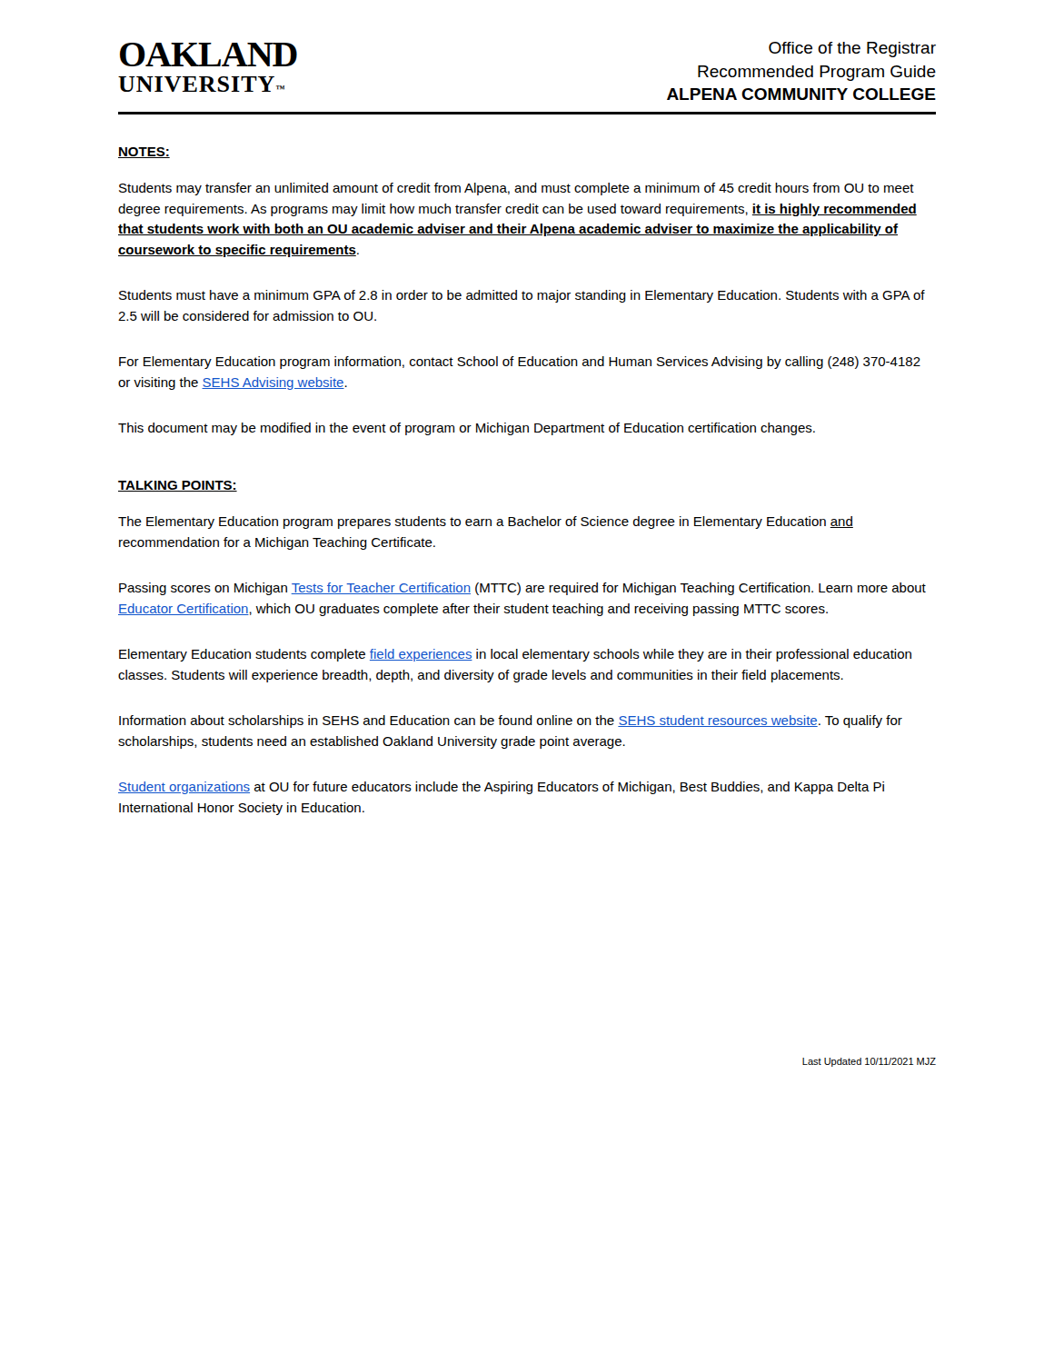OAKLAND UNIVERSITY™
Office of the Registrar
Recommended Program Guide
ALPENA COMMUNITY COLLEGE
NOTES:
Students may transfer an unlimited amount of credit from Alpena, and must complete a minimum of 45 credit hours from OU to meet degree requirements. As programs may limit how much transfer credit can be used toward requirements, it is highly recommended that students work with both an OU academic adviser and their Alpena academic adviser to maximize the applicability of coursework to specific requirements.
Students must have a minimum GPA of 2.8 in order to be admitted to major standing in Elementary Education. Students with a GPA of 2.5 will be considered for admission to OU.
For Elementary Education program information, contact School of Education and Human Services Advising by calling (248) 370-4182 or visiting the SEHS Advising website.
This document may be modified in the event of program or Michigan Department of Education certification changes.
TALKING POINTS:
The Elementary Education program prepares students to earn a Bachelor of Science degree in Elementary Education and recommendation for a Michigan Teaching Certificate.
Passing scores on Michigan Tests for Teacher Certification (MTTC) are required for Michigan Teaching Certification. Learn more about Educator Certification, which OU graduates complete after their student teaching and receiving passing MTTC scores.
Elementary Education students complete field experiences in local elementary schools while they are in their professional education classes. Students will experience breadth, depth, and diversity of grade levels and communities in their field placements.
Information about scholarships in SEHS and Education can be found online on the SEHS student resources website. To qualify for scholarships, students need an established Oakland University grade point average.
Student organizations at OU for future educators include the Aspiring Educators of Michigan, Best Buddies, and Kappa Delta Pi International Honor Society in Education.
Last Updated 10/11/2021 MJZ